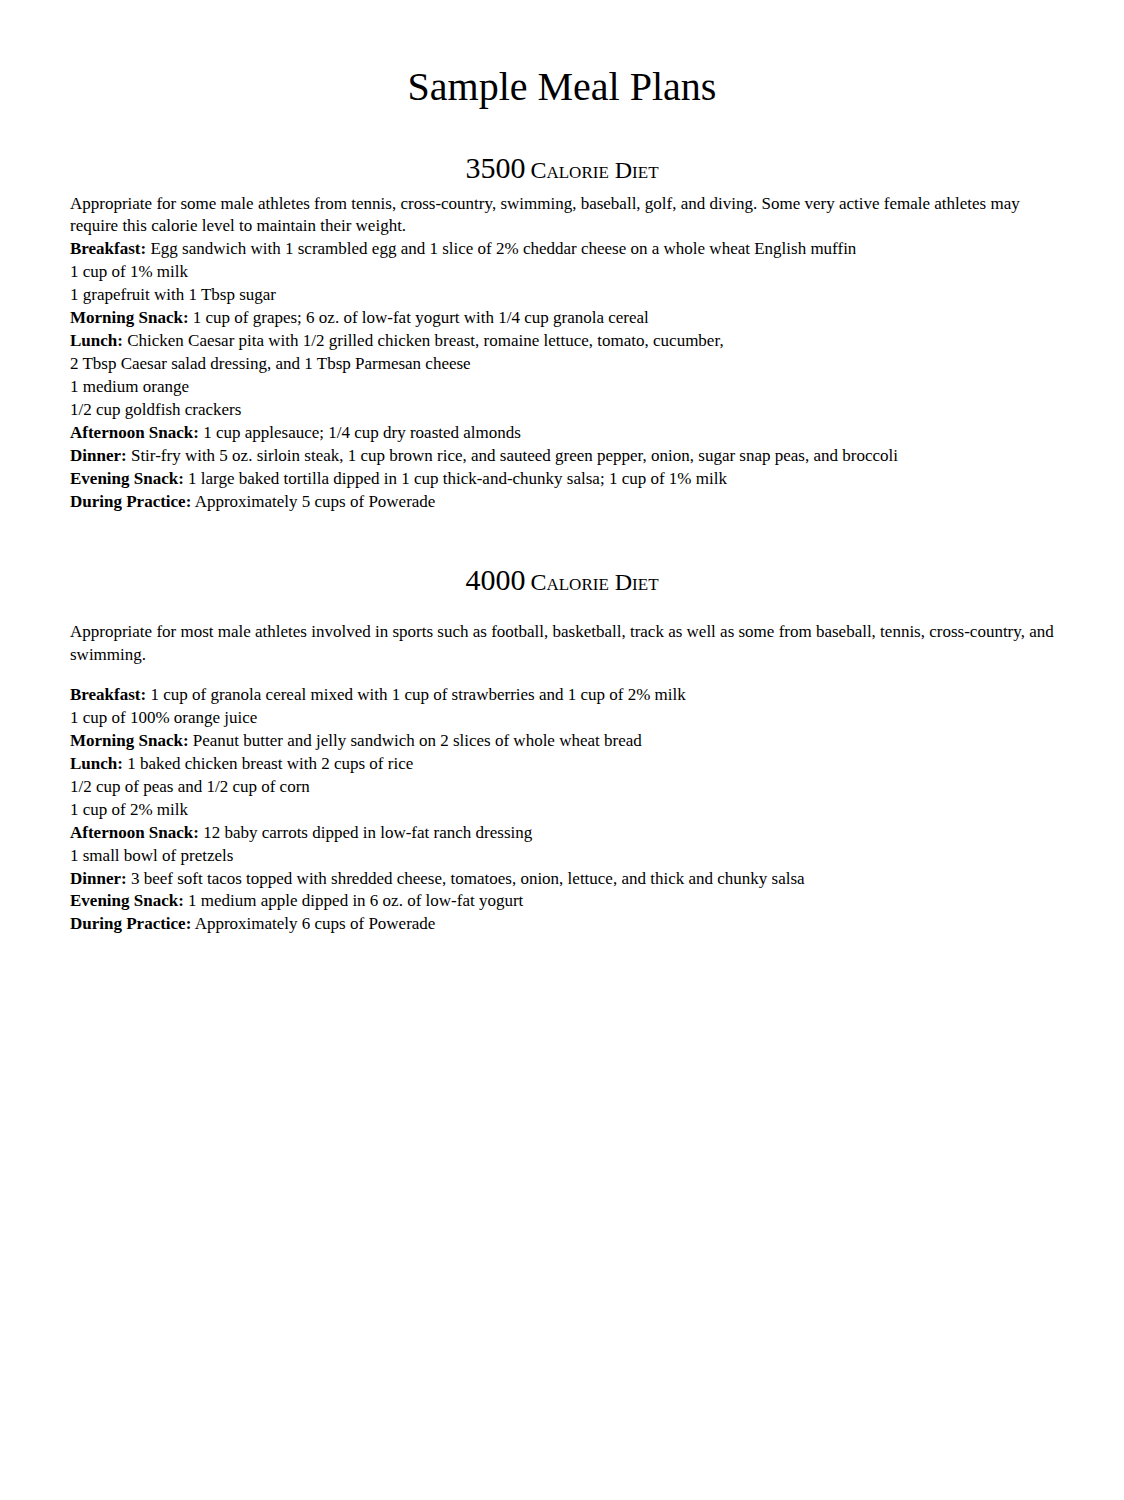Sample Meal Plans
3500 Calorie Diet
Appropriate for some male athletes from tennis, cross-country, swimming, baseball, golf, and diving. Some very active female athletes may require this calorie level to maintain their weight.
Breakfast: Egg sandwich with 1 scrambled egg and 1 slice of 2% cheddar cheese on a whole wheat English muffin
1 cup of 1% milk
1 grapefruit with 1 Tbsp sugar
Morning Snack: 1 cup of grapes; 6 oz. of low-fat yogurt with 1/4 cup granola cereal
Lunch: Chicken Caesar pita with 1/2 grilled chicken breast, romaine lettuce, tomato, cucumber,
2 Tbsp Caesar salad dressing, and 1 Tbsp Parmesan cheese
1 medium orange
1/2 cup goldfish crackers
Afternoon Snack: 1 cup applesauce; 1/4 cup dry roasted almonds
Dinner: Stir-fry with 5 oz. sirloin steak, 1 cup brown rice, and sauteed green pepper, onion, sugar snap peas, and broccoli
Evening Snack: 1 large baked tortilla dipped in 1 cup thick-and-chunky salsa; 1 cup of 1% milk
During Practice: Approximately 5 cups of Powerade
4000 Calorie Diet
Appropriate for most male athletes involved in sports such as football, basketball, track as well as some from baseball, tennis, cross-country, and swimming.
Breakfast: 1 cup of granola cereal mixed with 1 cup of strawberries and 1 cup of 2% milk
1 cup of 100% orange juice
Morning Snack: Peanut butter and jelly sandwich on 2 slices of whole wheat bread
Lunch: 1 baked chicken breast with 2 cups of rice
1/2 cup of peas and 1/2 cup of corn
1 cup of 2% milk
Afternoon Snack: 12 baby carrots dipped in low-fat ranch dressing
1 small bowl of pretzels
Dinner: 3 beef soft tacos topped with shredded cheese, tomatoes, onion, lettuce, and thick and chunky salsa
Evening Snack: 1 medium apple dipped in 6 oz. of low-fat yogurt
During Practice: Approximately 6 cups of Powerade